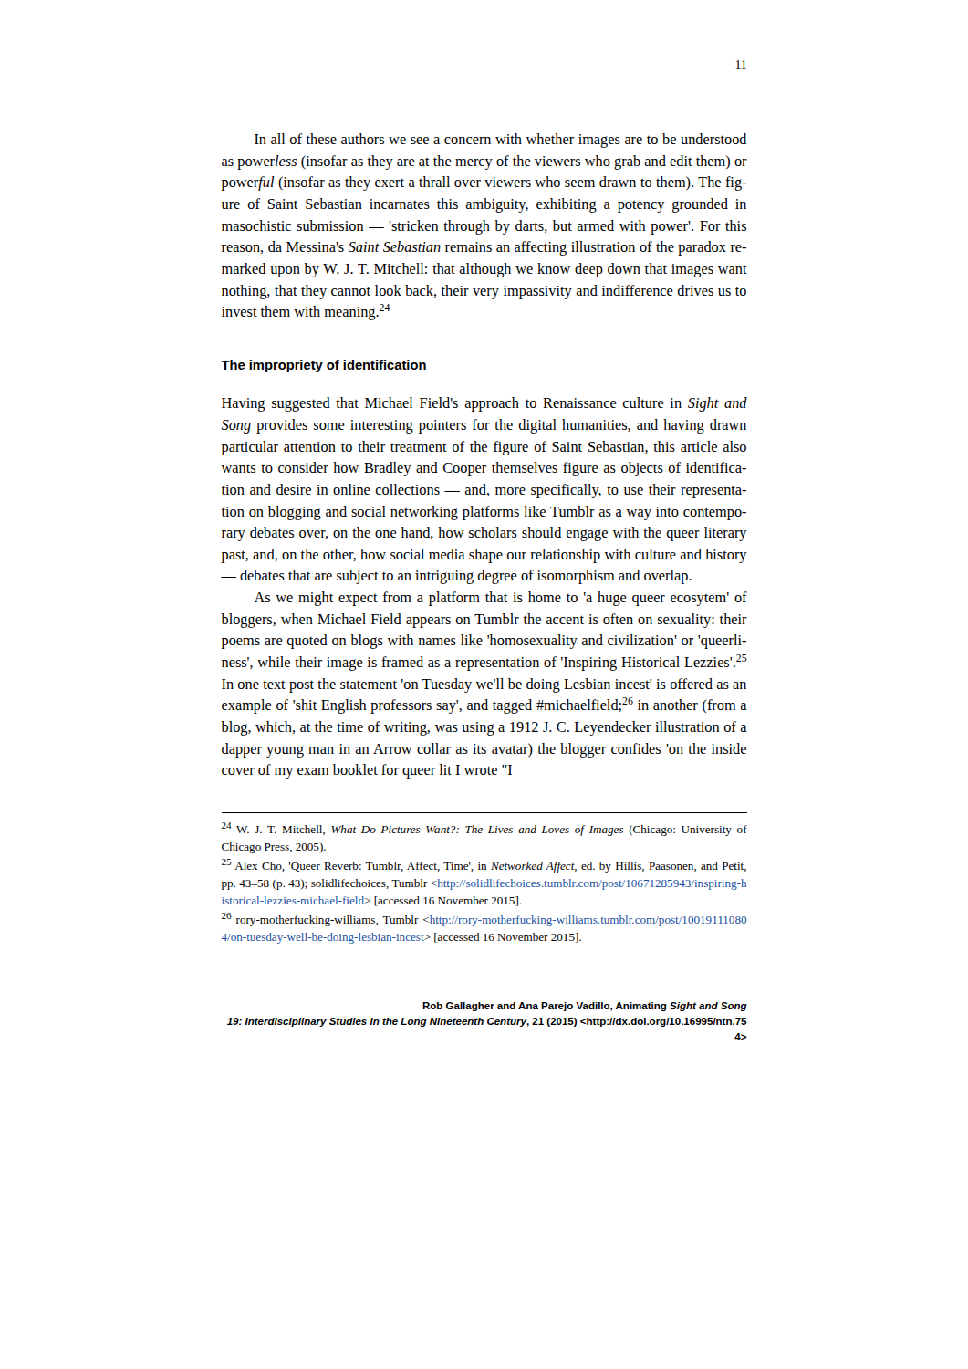11
In all of these authors we see a concern with whether images are to be understood as powerless (insofar as they are at the mercy of the viewers who grab and edit them) or powerful (insofar as they exert a thrall over viewers who seem drawn to them). The figure of Saint Sebastian incarnates this ambiguity, exhibiting a potency grounded in masochistic submission — 'stricken through by darts, but armed with power'. For this reason, da Messina's Saint Sebastian remains an affecting illustration of the paradox remarked upon by W. J. T. Mitchell: that although we know deep down that images want nothing, that they cannot look back, their very impassivity and indifference drives us to invest them with meaning.24
The impropriety of identification
Having suggested that Michael Field's approach to Renaissance culture in Sight and Song provides some interesting pointers for the digital humanities, and having drawn particular attention to their treatment of the figure of Saint Sebastian, this article also wants to consider how Bradley and Cooper themselves figure as objects of identification and desire in online collections — and, more specifically, to use their representation on blogging and social networking platforms like Tumblr as a way into contemporary debates over, on the one hand, how scholars should engage with the queer literary past, and, on the other, how social media shape our relationship with culture and history — debates that are subject to an intriguing degree of isomorphism and overlap.
As we might expect from a platform that is home to 'a huge queer ecosytem' of bloggers, when Michael Field appears on Tumblr the accent is often on sexuality: their poems are quoted on blogs with names like 'homosexuality and civilization' or 'queerliness', while their image is framed as a representation of 'Inspiring Historical Lezzies'.25 In one text post the statement 'on Tuesday we'll be doing Lesbian incest' is offered as an example of 'shit English professors say', and tagged #michaelfield;26 in another (from a blog, which, at the time of writing, was using a 1912 J. C. Leyendecker illustration of a dapper young man in an Arrow collar as its avatar) the blogger confides 'on the inside cover of my exam booklet for queer lit I wrote "I
24 W. J. T. Mitchell, What Do Pictures Want?: The Lives and Loves of Images (Chicago: University of Chicago Press, 2005).
25 Alex Cho, 'Queer Reverb: Tumblr, Affect, Time', in Networked Affect, ed. by Hillis, Paasonen, and Petit, pp. 43–58 (p. 43); solidlifechoices, Tumblr <http://solidlifechoices.tumblr.com/post/10671285943/inspiring-historical-lezzies-michael-field> [accessed 16 November 2015].
26 rory-motherfucking-williams, Tumblr <http://rory-motherfucking-williams.tumblr.com/post/100191110804/on-tuesday-well-be-doing-lesbian-incest> [accessed 16 November 2015].
Rob Gallagher and Ana Parejo Vadillo, Animating Sight and Song
19: Interdisciplinary Studies in the Long Nineteenth Century, 21 (2015) <http://dx.doi.org/10.16995/ntn.754>